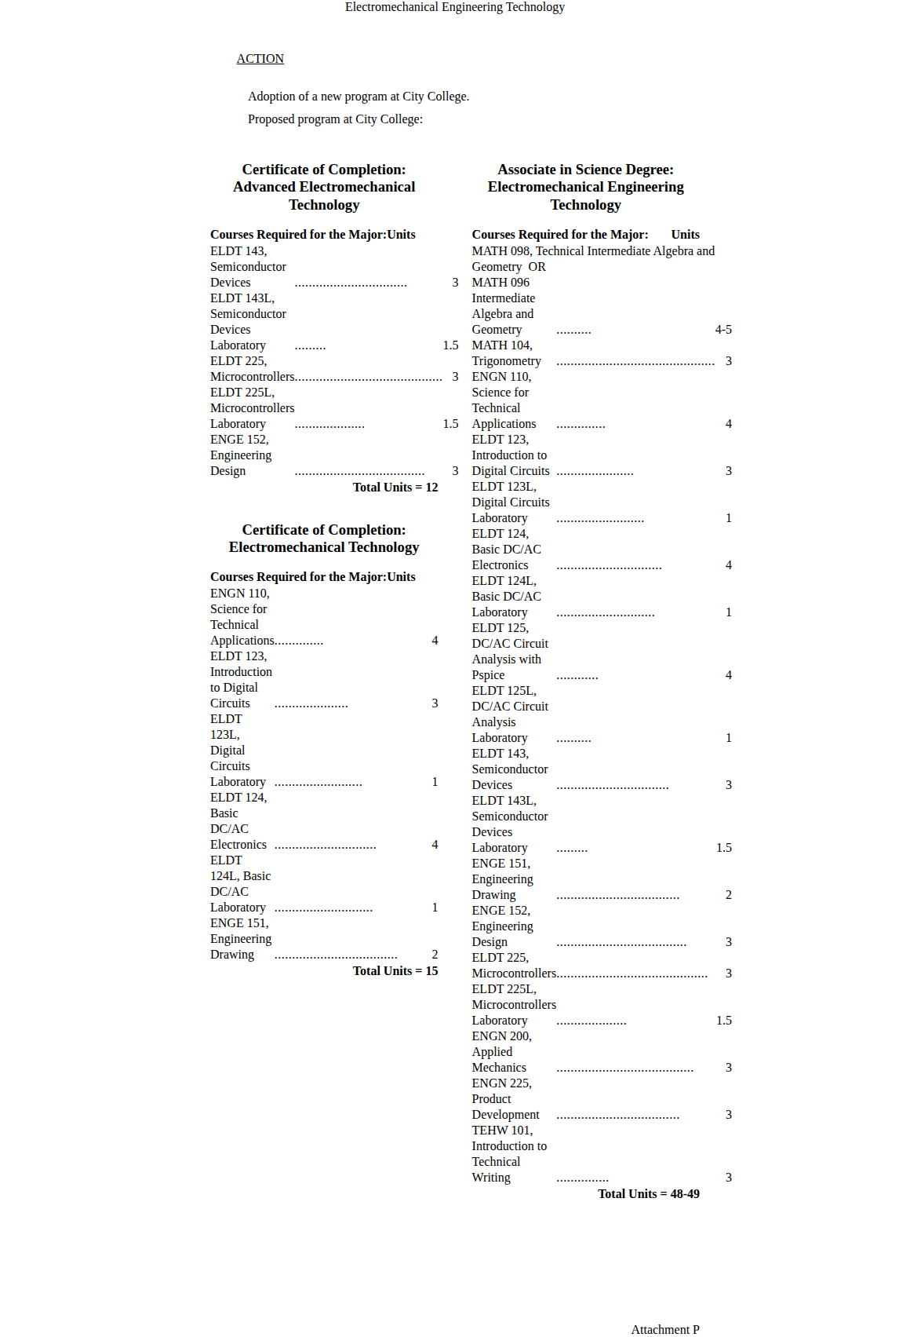Electromechanical Engineering Technology
ACTION
Adoption of a new program at City College.
Proposed program at City College:
Certificate of Completion:
Advanced Electromechanical
Technology
Courses Required for the Major:Units
| ELDT 143, Semiconductor Devices | ................................ | 3 |
| ELDT 143L, Semiconductor Devices Laboratory | ......... | 1.5 |
| ELDT 225, Microcontrollers | .......................................... | 3 |
| ELDT 225L, Microcontrollers Laboratory | .................... | 1.5 |
| ENGE 152, Engineering Design | ..................................... | 3 |
Total Units = 12
Certificate of Completion:
Electromechanical Technology
Courses Required for the Major:Units
| ENGN 110, Science for Technical Applications | .............. | 4 |
| ELDT 123, Introduction to Digital Circuits | ..................... | 3 |
| ELDT 123L, Digital Circuits Laboratory | ......................... | 1 |
| ELDT 124, Basic DC/AC Electronics | ............................. | 4 |
| ELDT 124L, Basic DC/AC Laboratory | ............................ | 1 |
| ENGE 151, Engineering Drawing | ................................... | 2 |
Total Units = 15
Associate in Science Degree:
Electromechanical Engineering
Technology
Courses Required for the Major: Units
| MATH 098, Technical Intermediate Algebra and |
| Geometry OR |
| MATH 096 Intermediate Algebra and Geometry | .......... | 4-5 |
| MATH 104, Trigonometry | ............................................. | 3 |
| ENGN 110, Science for Technical Applications | .............. | 4 |
| ELDT 123, Introduction to Digital Circuits | ...................... | 3 |
| ELDT 123L, Digital Circuits Laboratory | ......................... | 1 |
| ELDT 124, Basic DC/AC Electronics | .............................. | 4 |
| ELDT 124L, Basic DC/AC Laboratory | ............................ | 1 |
| ELDT 125, DC/AC Circuit Analysis with Pspice | ............ | 4 |
| ELDT 125L, DC/AC Circuit Analysis Laboratory | .......... | 1 |
| ELDT 143, Semiconductor Devices | ................................ | 3 |
| ELDT 143L, Semiconductor Devices Laboratory | ......... | 1.5 |
| ENGE 151, Engineering Drawing | ................................... | 2 |
| ENGE 152, Engineering Design | ..................................... | 3 |
| ELDT 225, Microcontrollers | ........................................... | 3 |
| ELDT 225L, Microcontrollers Laboratory | .................... | 1.5 |
| ENGN 200, Applied Mechanics | ....................................... | 3 |
| ENGN 225, Product Development | ................................... | 3 |
| TEHW 101, Introduction to Technical Writing | ............... | 3 |
Total Units = 48-49
Attachment P